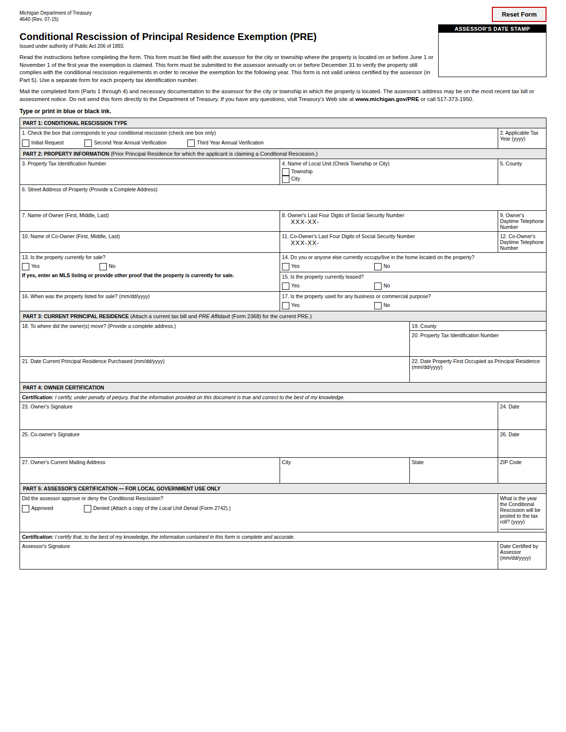Reset Form
Michigan Department of Treasury
4640 (Rev. 07-15)
ASSESSOR'S DATE STAMP
Conditional Rescission of Principal Residence Exemption (PRE)
Issued under authority of Public Act 206 of 1893.
Read the instructions before completing the form. This form must be filed with the assessor for the city or township where the property is located on or before June 1 or November 1 of the first year the exemption is claimed. This form must be submitted to the assessor annually on or before December 31 to verify the property still complies with the conditional rescission requirements in order to receive the exemption for the following year. This form is not valid unless certified by the assessor (in Part 5). Use a separate form for each property tax identification number.
Mail the completed form (Parts 1 through 4) and necessary documentation to the assessor for the city or township in which the property is located. The assessor's address may be on the most recent tax bill or assessment notice. Do not send this form directly to the Department of Treasury. If you have any questions, visit Treasury's Web site at www.michigan.gov/PRE or call 517-373-1950.
Type or print in blue or black ink.
| PART 1: CONDITIONAL RESCISSION TYPE |
| 1. Check the box that corresponds to your conditional rescission (check one box only) Initial Request Second Year Annual Verification Third Year Annual Verification | 2. Applicable Tax Year (yyyy) |
| PART 2: PROPERTY INFORMATION (Prior Principal Residence for which the applicant is claiming a Conditional Rescission.) |
| 3. Property Tax Identification Number | 4. Name of Local Unit (Check Township or City) Township City | 5. County |
| 6. Street Address of Property (Provide a Complete Address) |
| 7. Name of Owner (First, Middle, Last) | 8. Owner's Last Four Digits of Social Security Number XXX-XX- | 9. Owner's Daytime Telephone Number |
| 10. Name of Co-Owner (First, Middle, Last) | 11. Co-Owner's Last Four Digits of Social Security Number XXX-XX- | 12. Co-Owner's Daytime Telephone Number |
| 13. Is the property currently for sale? Yes No If yes, enter an MLS listing or provide other proof that the property is currently for sale. | 14. Do you or anyone else currently occupy/live in the home located on the property? Yes No |
| 15. Is the property currently leased? Yes No |
| 16. When was the property listed for sale? (mm/dd/yyyy) | 17. Is the property used for any business or commercial purpose? Yes No |
| PART 3: CURRENT PRINCIPAL RESIDENCE (Attach a current tax bill and PRE Affidavit (Form 2368) for the current PRE.) |
| 18. To where did the owner(s) move? (Provide a complete address.) | 19. County |
| 20. Property Tax Identification Number |
| 21. Date Current Principal Residence Purchased (mm/dd/yyyy) | 22. Date Property First Occupied as Principal Residence (mm/dd/yyyy) |
| PART 4: OWNER CERTIFICATION |
| Certification: I certify, under penalty of perjury, that the information provided on this document is true and correct to the best of my knowledge. |
| 23. Owner's Signature | 24. Date |
| 25. Co-owner's Signature | 26. Date |
| 27. Owner's Current Mailing Address | City | State | ZIP Code |
| PART 5: ASSESSOR'S CERTIFICATION — FOR LOCAL GOVERNMENT USE ONLY |
| Did the assessor approve or deny the Conditional Rescission? Approved Denied (Attach a copy of the Local Unit Denial (Form 2742).) | What is the year the Conditional Rescission will be posted to the tax roll? (yyyy) |
| Certification: I certify that, to the best of my knowledge, the information contained in this form is complete and accurate. |
| Assessor's Signature | Date Certified by Assessor (mm/dd/yyyy) |